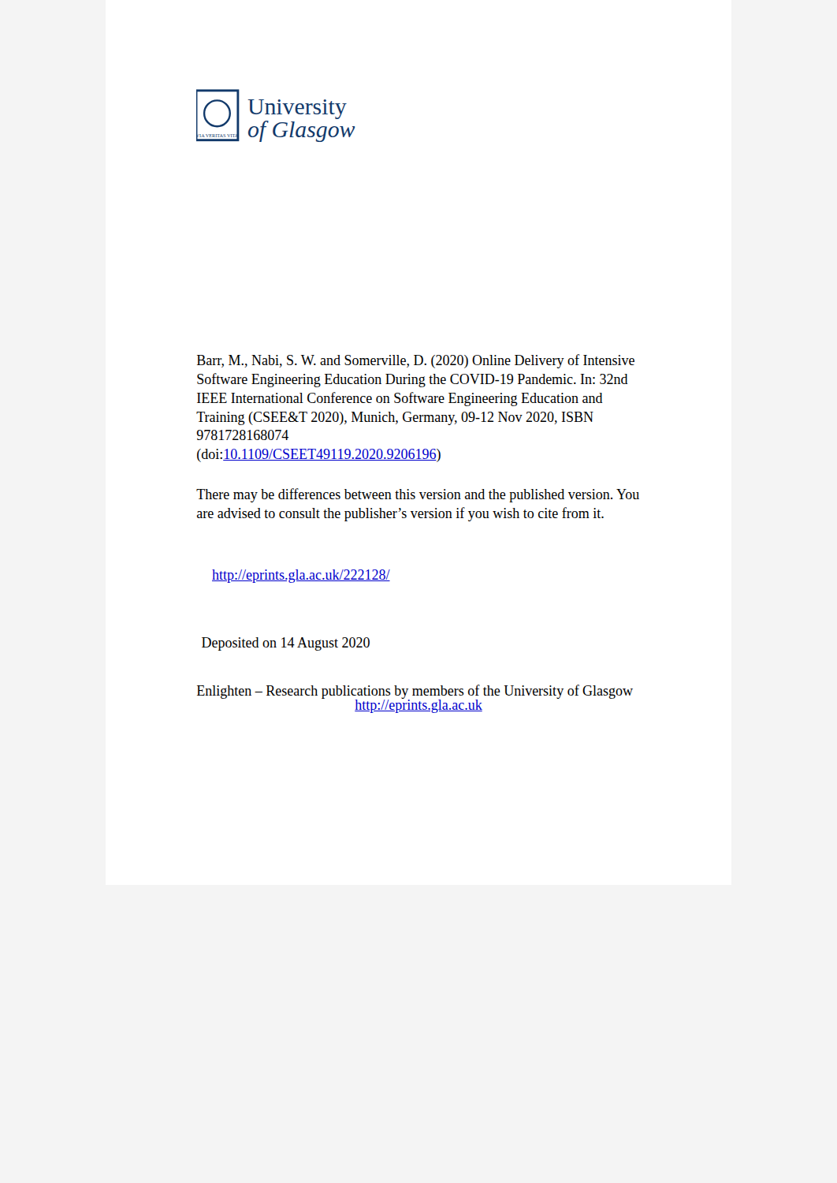Barr, M., Nabi, S. W. and Somerville, D. (2020) Online Delivery of Intensive Software Engineering Education During the COVID-19 Pandemic. In: 32nd IEEE International Conference on Software Engineering Education and Training (CSEE&T 2020), Munich, Germany, 09-12 Nov 2020, ISBN 9781728168074
(doi:10.1109/CSEET49119.2020.9206196)
There may be differences between this version and the published version. You are advised to consult the publisher’s version if you wish to cite from it.
http://eprints.gla.ac.uk/222128/
Deposited on 14 August 2020
Enlighten – Research publications by members of the University of Glasgow http://eprints.gla.ac.uk